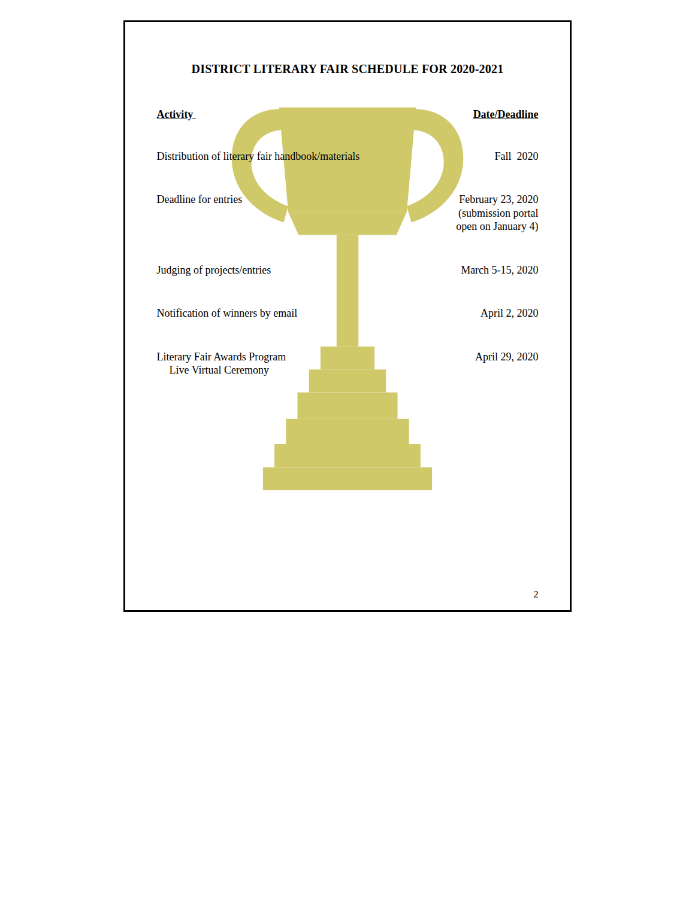DISTRICT LITERARY FAIR SCHEDULE FOR 2020-2021
Activity
Date/Deadline
Distribution of literary fair handbook/materials
Fall 2020
Deadline for entries
February 23, 2020 (submission portal open on January 4)
Judging of projects/entries
March 5-15, 2020
Notification of winners by email
April 2, 2020
Literary Fair Awards Program Live Virtual Ceremony
April 29, 2020
2